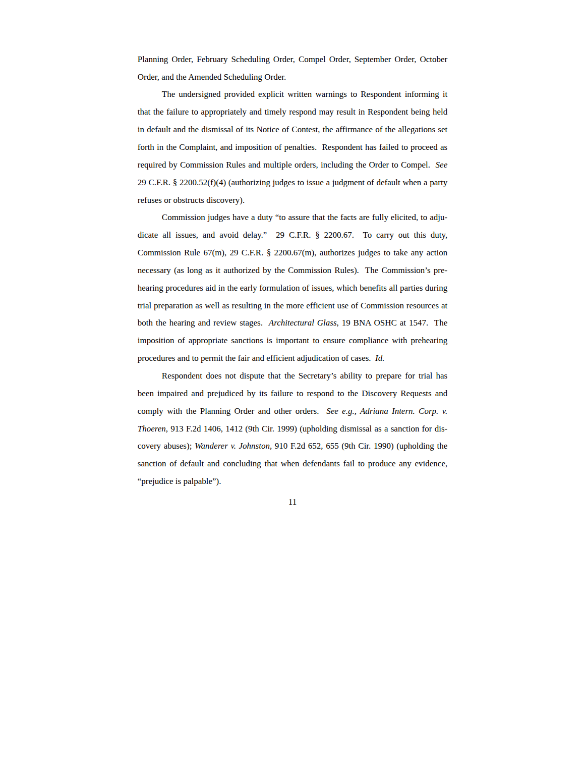Planning Order, February Scheduling Order, Compel Order, September Order, October Order, and the Amended Scheduling Order.
The undersigned provided explicit written warnings to Respondent informing it that the failure to appropriately and timely respond may result in Respondent being held in default and the dismissal of its Notice of Contest, the affirmance of the allegations set forth in the Complaint, and imposition of penalties. Respondent has failed to proceed as required by Commission Rules and multiple orders, including the Order to Compel. See 29 C.F.R. § 2200.52(f)(4) (authorizing judges to issue a judgment of default when a party refuses or obstructs discovery).
Commission judges have a duty “to assure that the facts are fully elicited, to adjudicate all issues, and avoid delay.” 29 C.F.R. § 2200.67. To carry out this duty, Commission Rule 67(m), 29 C.F.R. § 2200.67(m), authorizes judges to take any action necessary (as long as it authorized by the Commission Rules). The Commission’s prehearing procedures aid in the early formulation of issues, which benefits all parties during trial preparation as well as resulting in the more efficient use of Commission resources at both the hearing and review stages. Architectural Glass, 19 BNA OSHC at 1547. The imposition of appropriate sanctions is important to ensure compliance with prehearing procedures and to permit the fair and efficient adjudication of cases. Id.
Respondent does not dispute that the Secretary’s ability to prepare for trial has been impaired and prejudiced by its failure to respond to the Discovery Requests and comply with the Planning Order and other orders. See e.g., Adriana Intern. Corp. v. Thoeren, 913 F.2d 1406, 1412 (9th Cir. 1999) (upholding dismissal as a sanction for discovery abuses); Wanderer v. Johnston, 910 F.2d 652, 655 (9th Cir. 1990) (upholding the sanction of default and concluding that when defendants fail to produce any evidence, “prejudice is palpable”).
11